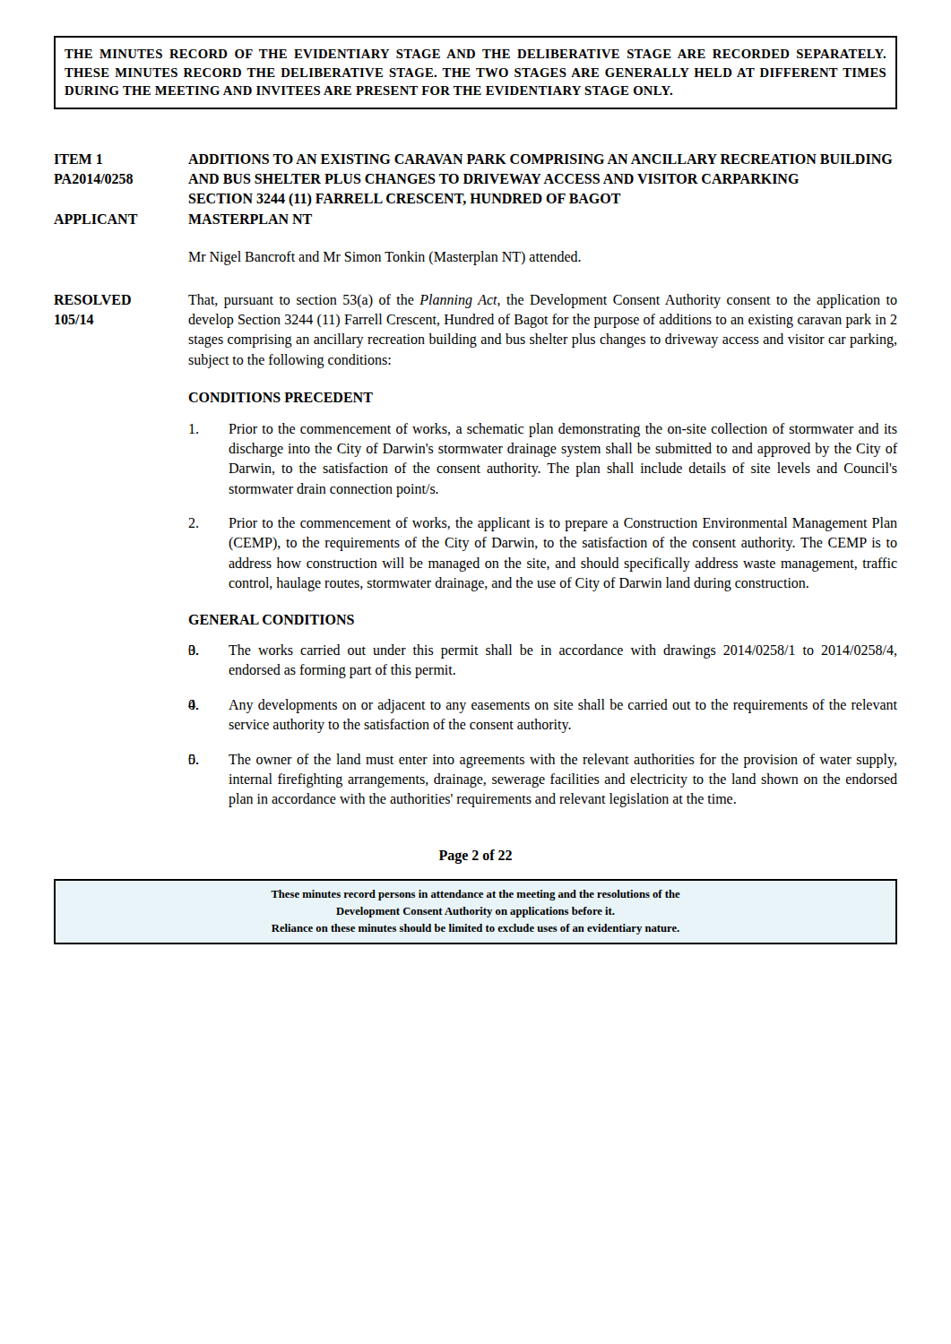THE MINUTES RECORD OF THE EVIDENTIARY STAGE AND THE DELIBERATIVE STAGE ARE RECORDED SEPARATELY. THESE MINUTES RECORD THE DELIBERATIVE STAGE. THE TWO STAGES ARE GENERALLY HELD AT DIFFERENT TIMES DURING THE MEETING AND INVITEES ARE PRESENT FOR THE EVIDENTIARY STAGE ONLY.
| ITEM 1 PA2014/0258 | ADDITIONS TO AN EXISTING CARAVAN PARK COMPRISING AN ANCILLARY RECREATION BUILDING AND BUS SHELTER PLUS CHANGES TO DRIVEWAY ACCESS AND VISITOR CARPARKING SECTION 3244 (11) FARRELL CRESCENT, HUNDRED OF BAGOT |
| APPLICANT | MASTERPLAN NT |
Mr Nigel Bancroft and Mr Simon Tonkin (Masterplan NT) attended.
| RESOLVED 105/14 | That, pursuant to section 53(a) of the Planning Act , the Development Consent Authority consent to the application to develop Section 3244 (11) Farrell Crescent, Hundred of Bagot for the purpose of additions to an existing caravan park in 2 stages comprising an ancillary recreation building and bus shelter plus changes to driveway access and visitor car parking, subject to the following conditions: |
CONDITIONS PRECEDENT
Prior to the commencement of works, a schematic plan demonstrating the on-site collection of stormwater and its discharge into the City of Darwin's stormwater drainage system shall be submitted to and approved by the City of Darwin, to the satisfaction of the consent authority. The plan shall include details of site levels and Council's stormwater drain connection point/s.
Prior to the commencement of works, the applicant is to prepare a Construction Environmental Management Plan (CEMP), to the requirements of the City of Darwin, to the satisfaction of the consent authority. The CEMP is to address how construction will be managed on the site, and should specifically address waste management, traffic control, haulage routes, stormwater drainage, and the use of City of Darwin land during construction.
GENERAL CONDITIONS
3. The works carried out under this permit shall be in accordance with drawings 2014/0258/1 to 2014/0258/4, endorsed as forming part of this permit.
4. Any developments on or adjacent to any easements on site shall be carried out to the requirements of the relevant service authority to the satisfaction of the consent authority.
5. The owner of the land must enter into agreements with the relevant authorities for the provision of water supply, internal firefighting arrangements, drainage, sewerage facilities and electricity to the land shown on the endorsed plan in accordance with the authorities' requirements and relevant legislation at the time.
Page 2 of 22
These minutes record persons in attendance at the meeting and the resolutions of the
Development Consent Authority on applications before it.
Reliance on these minutes should be limited to exclude uses of an evidentiary nature.